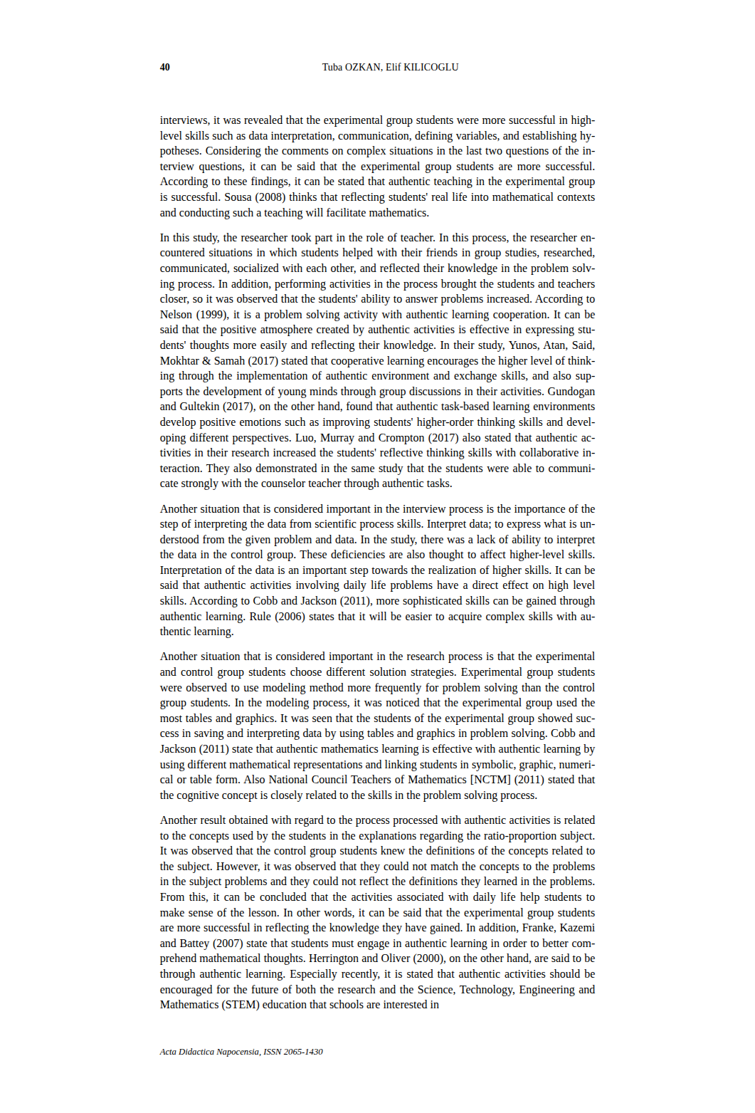40 Tuba OZKAN, Elif KILICOGLU
interviews, it was revealed that the experimental group students were more successful in high-level skills such as data interpretation, communication, defining variables, and establishing hypotheses. Considering the comments on complex situations in the last two questions of the interview questions, it can be said that the experimental group students are more successful. According to these findings, it can be stated that authentic teaching in the experimental group is successful. Sousa (2008) thinks that reflecting students' real life into mathematical contexts and conducting such a teaching will facilitate mathematics.
In this study, the researcher took part in the role of teacher. In this process, the researcher encountered situations in which students helped with their friends in group studies, researched, communicated, socialized with each other, and reflected their knowledge in the problem solving process. In addition, performing activities in the process brought the students and teachers closer, so it was observed that the students' ability to answer problems increased. According to Nelson (1999), it is a problem solving activity with authentic learning cooperation. It can be said that the positive atmosphere created by authentic activities is effective in expressing students' thoughts more easily and reflecting their knowledge. In their study, Yunos, Atan, Said, Mokhtar & Samah (2017) stated that cooperative learning encourages the higher level of thinking through the implementation of authentic environment and exchange skills, and also supports the development of young minds through group discussions in their activities. Gundogan and Gultekin (2017), on the other hand, found that authentic task-based learning environments develop positive emotions such as improving students' higher-order thinking skills and developing different perspectives. Luo, Murray and Crompton (2017) also stated that authentic activities in their research increased the students' reflective thinking skills with collaborative interaction. They also demonstrated in the same study that the students were able to communicate strongly with the counselor teacher through authentic tasks.
Another situation that is considered important in the interview process is the importance of the step of interpreting the data from scientific process skills. Interpret data; to express what is understood from the given problem and data. In the study, there was a lack of ability to interpret the data in the control group. These deficiencies are also thought to affect higher-level skills. Interpretation of the data is an important step towards the realization of higher skills. It can be said that authentic activities involving daily life problems have a direct effect on high level skills. According to Cobb and Jackson (2011), more sophisticated skills can be gained through authentic learning. Rule (2006) states that it will be easier to acquire complex skills with authentic learning.
Another situation that is considered important in the research process is that the experimental and control group students choose different solution strategies. Experimental group students were observed to use modeling method more frequently for problem solving than the control group students. In the modeling process, it was noticed that the experimental group used the most tables and graphics. It was seen that the students of the experimental group showed success in saving and interpreting data by using tables and graphics in problem solving. Cobb and Jackson (2011) state that authentic mathematics learning is effective with authentic learning by using different mathematical representations and linking students in symbolic, graphic, numerical or table form. Also National Council Teachers of Mathematics [NCTM] (2011) stated that the cognitive concept is closely related to the skills in the problem solving process.
Another result obtained with regard to the process processed with authentic activities is related to the concepts used by the students in the explanations regarding the ratio-proportion subject. It was observed that the control group students knew the definitions of the concepts related to the subject. However, it was observed that they could not match the concepts to the problems in the subject problems and they could not reflect the definitions they learned in the problems. From this, it can be concluded that the activities associated with daily life help students to make sense of the lesson. In other words, it can be said that the experimental group students are more successful in reflecting the knowledge they have gained. In addition, Franke, Kazemi and Battey (2007) state that students must engage in authentic learning in order to better comprehend mathematical thoughts. Herrington and Oliver (2000), on the other hand, are said to be through authentic learning. Especially recently, it is stated that authentic activities should be encouraged for the future of both the research and the Science, Technology, Engineering and Mathematics (STEM) education that schools are interested in
Acta Didactica Napocensia, ISSN 2065-1430